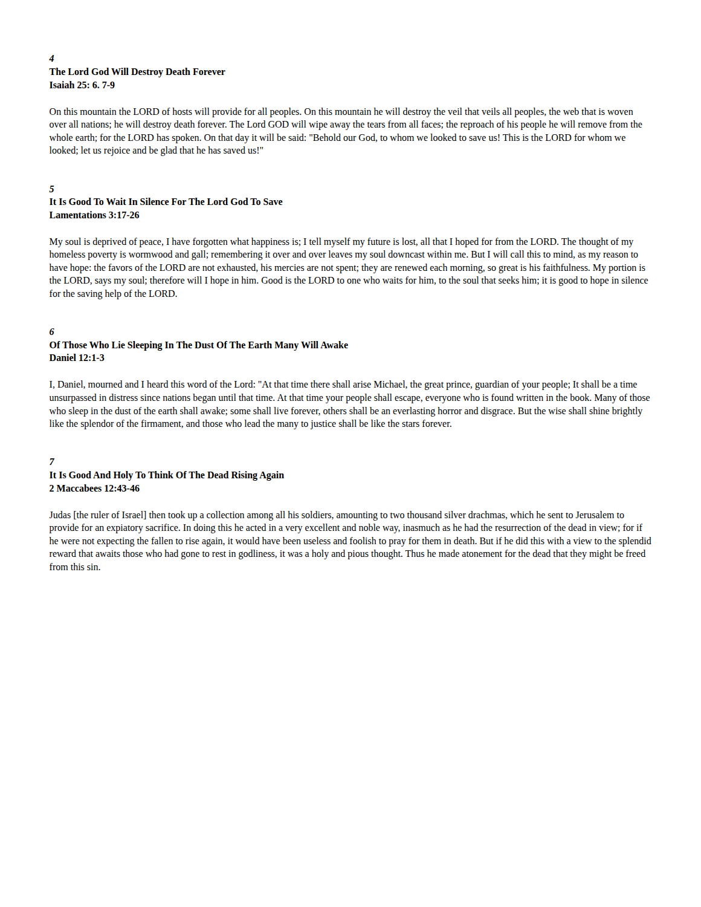4
The Lord God Will Destroy Death Forever
Isaiah 25: 6. 7-9
On this mountain the LORD of hosts will provide for all peoples. On this mountain he will destroy the veil that veils all peoples, the web that is woven over all nations; he will destroy death forever. The Lord GOD will wipe away the tears from all faces; the reproach of his people he will remove from the whole earth; for the LORD has spoken. On that day it will be said: "Behold our God, to whom we looked to save us! This is the LORD for whom we looked; let us rejoice and be glad that he has saved us!"
5
It Is Good To Wait In Silence For The Lord God To Save
Lamentations 3:17-26
My soul is deprived of peace, I have forgotten what happiness is; I tell myself my future is lost, all that I hoped for from the LORD. The thought of my homeless poverty is wormwood and gall; remembering it over and over leaves my soul downcast within me. But I will call this to mind, as my reason to have hope: the favors of the LORD are not exhausted, his mercies are not spent; they are renewed each morning, so great is his faithfulness. My portion is the LORD, says my soul; therefore will I hope in him. Good is the LORD to one who waits for him, to the soul that seeks him; it is good to hope in silence for the saving help of the LORD.
6
Of Those Who Lie Sleeping In The Dust Of The Earth Many Will Awake
Daniel 12:1-3
I, Daniel, mourned and I heard this word of the Lord: "At that time there shall arise Michael, the great prince, guardian of your people; It shall be a time unsurpassed in distress since nations began until that time. At that time your people shall escape, everyone who is found written in the book. Many of those who sleep in the dust of the earth shall awake; some shall live forever, others shall be an everlasting horror and disgrace. But the wise shall shine brightly like the splendor of the firmament, and those who lead the many to justice shall be like the stars forever.
7
It Is Good And Holy To Think Of The Dead Rising Again
2 Maccabees 12:43-46
Judas [the ruler of Israel] then took up a collection among all his soldiers, amounting to two thousand silver drachmas, which he sent to Jerusalem to provide for an expiatory sacrifice. In doing this he acted in a very excellent and noble way, inasmuch as he had the resurrection of the dead in view; for if he were not expecting the fallen to rise again, it would have been useless and foolish to pray for them in death. But if he did this with a view to the splendid reward that awaits those who had gone to rest in godliness, it was a holy and pious thought. Thus he made atonement for the dead that they might be freed from this sin.